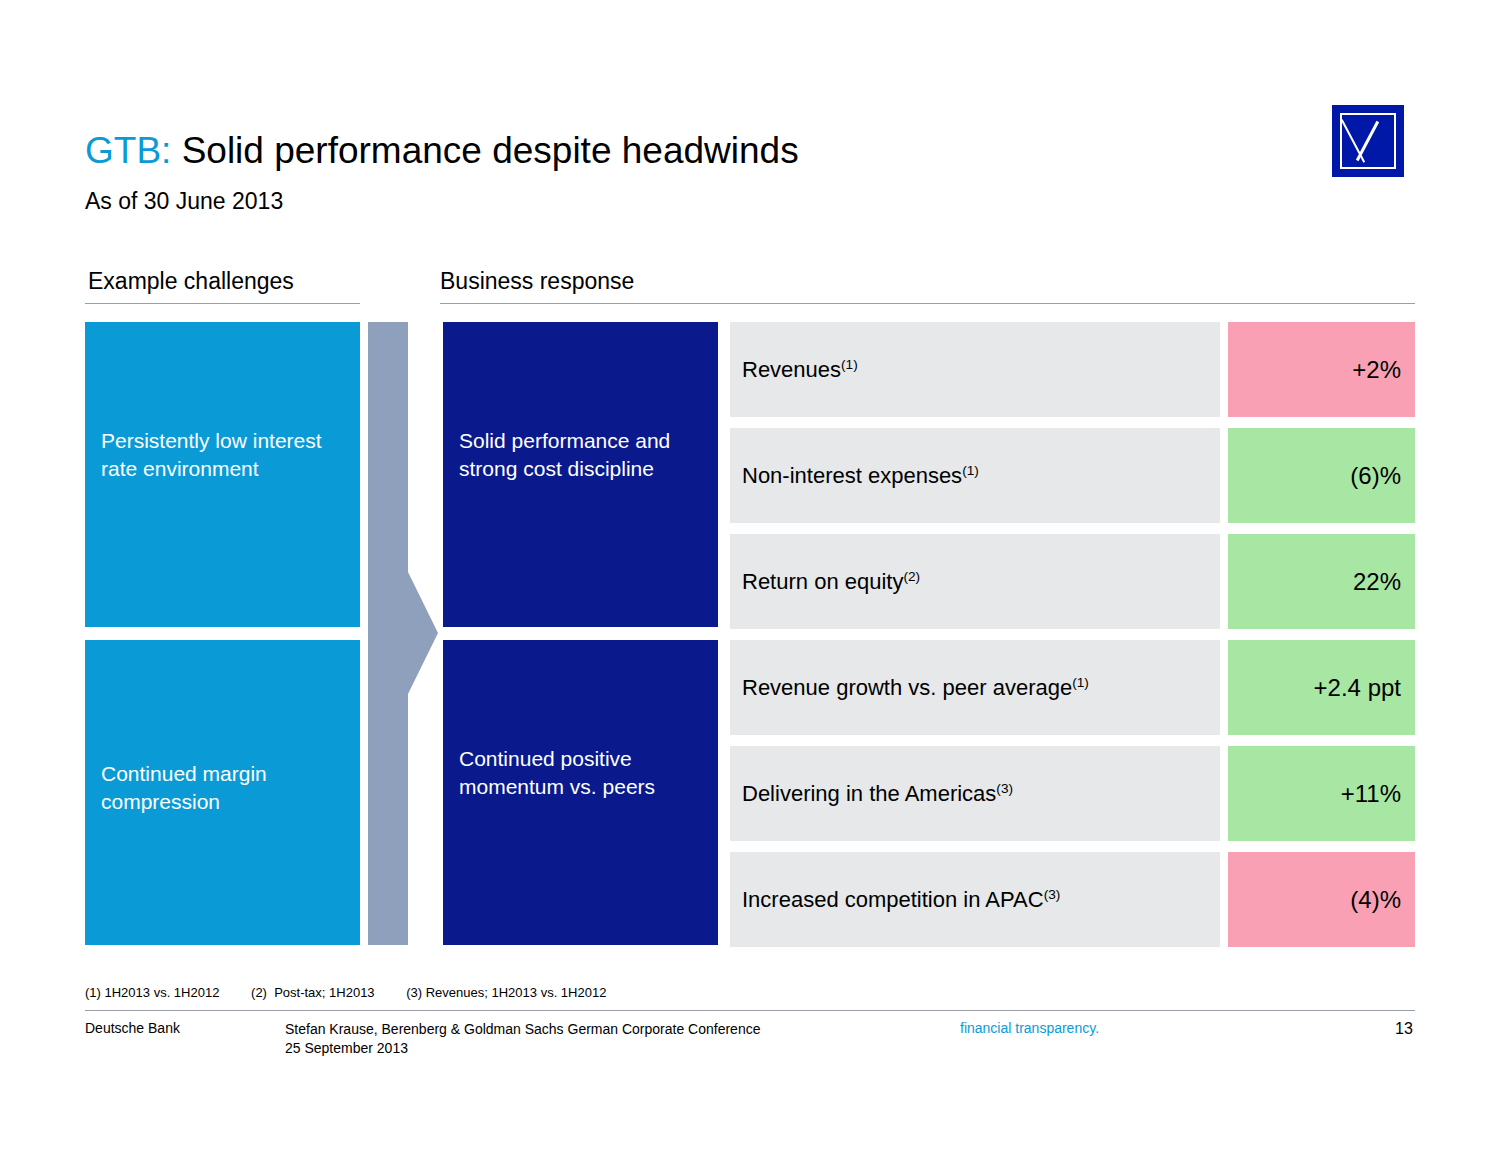GTB: Solid performance despite headwinds
As of 30 June 2013
Example challenges
Business response
Persistently low interest rate environment
Continued margin compression
Solid performance and strong cost discipline
Continued positive momentum vs. peers
Revenues(1)
+2%
Non-interest expenses(1)
(6)%
Return on equity(2)
22%
Revenue growth vs. peer average(1)
+2.4 ppt
Delivering in the Americas(3)
+11%
Increased competition in APAC(3)
(4)%
(1) 1H2013 vs. 1H2012 (2) Post-tax; 1H2013 (3) Revenues; 1H2013 vs. 1H2012
Deutsche Bank
Stefan Krause, Berenberg & Goldman Sachs German Corporate Conference
25 September 2013
financial transparency.
13